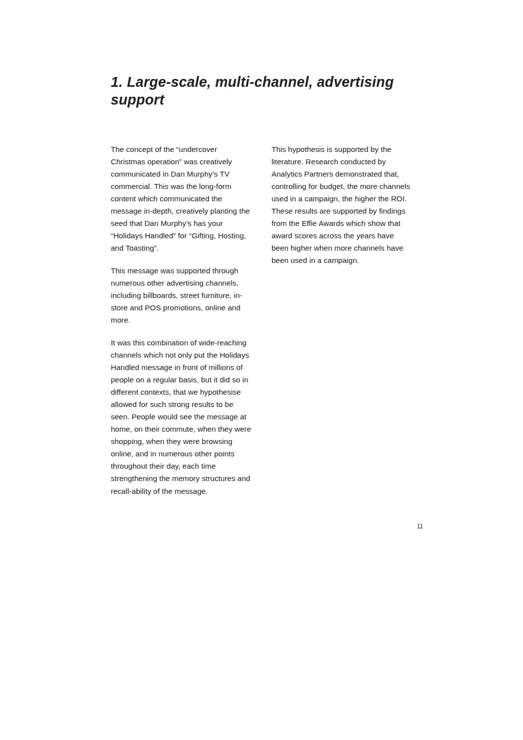1. Large-scale, multi-channel, advertising support
The concept of the “undercover Christmas operation” was creatively communicated in Dan Murphy’s TV commercial. This was the long-form content which communicated the message in-depth, creatively planting the seed that Dan Murphy’s has your “Holidays Handled” for “Gifting, Hosting, and Toasting”.
This message was supported through numerous other advertising channels, including billboards, street furniture, in-store and POS promotions, online and more.
It was this combination of wide-reaching channels which not only put the Holidays Handled message in front of millions of people on a regular basis, but it did so in different contexts, that we hypothesise allowed for such strong results to be seen. People would see the message at home, on their commute, when they were shopping, when they were browsing online, and in numerous other points throughout their day, each time strengthening the memory structures and recall-ability of the message.
This hypothesis is supported by the literature. Research conducted by Analytics Partners demonstrated that, controlling for budget, the more channels used in a campaign, the higher the ROI. These results are supported by findings from the Effie Awards which show that award scores across the years have been higher when more channels have been used in a campaign.
11